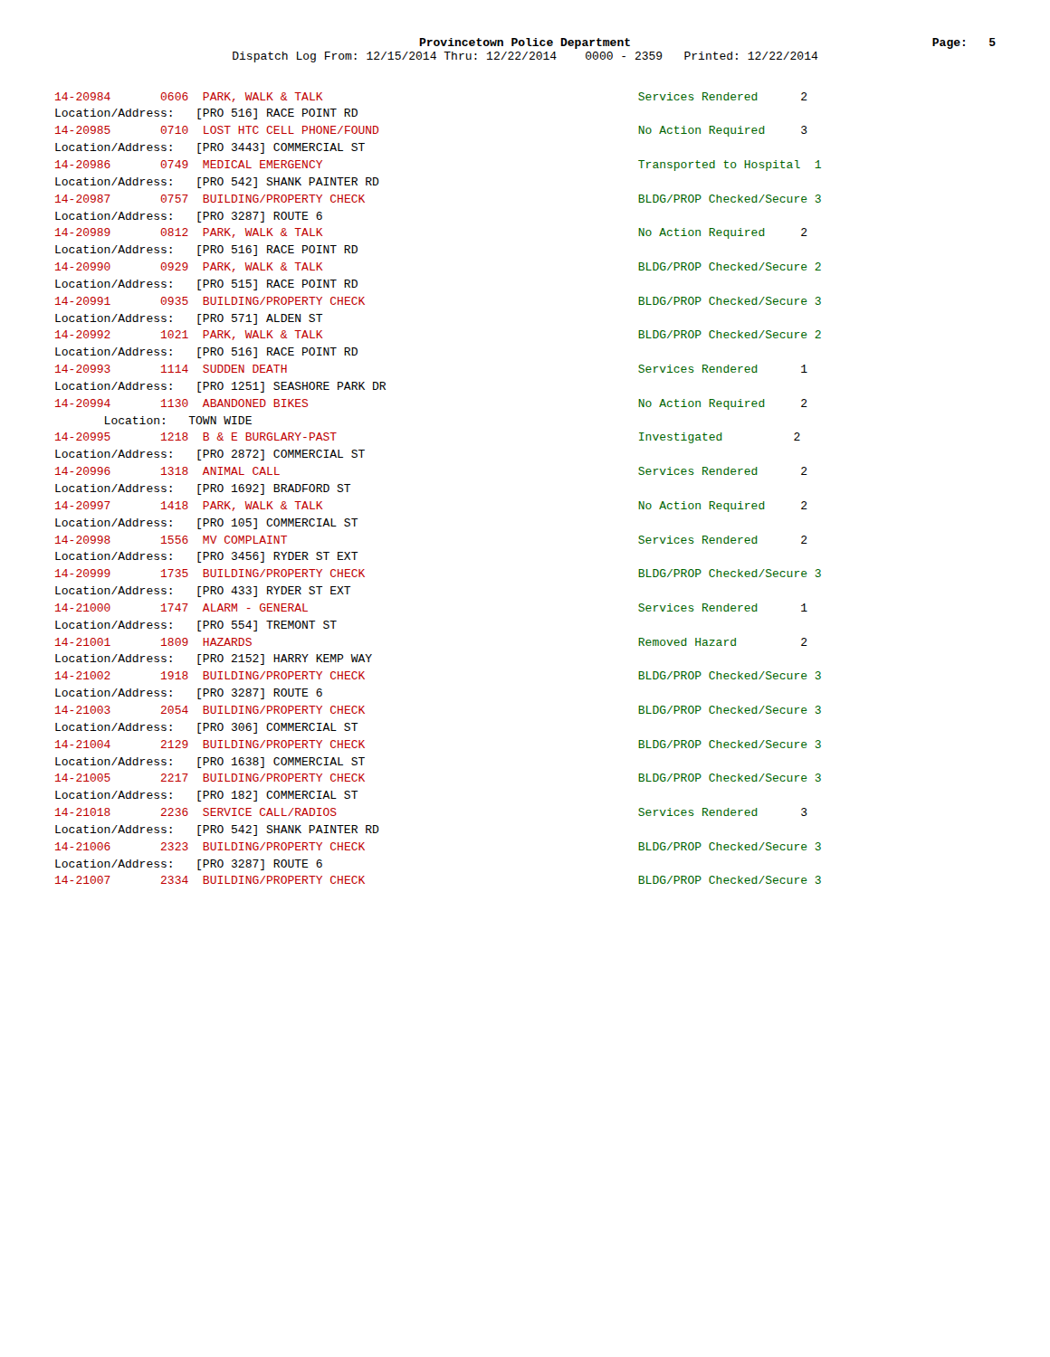Provincetown Police Department Page: 5
Dispatch Log From: 12/15/2014 Thru: 12/22/2014 0000 - 2359 Printed: 12/22/2014
| 14-20984 0606 PARK, WALK & TALK | Services Rendered 2 |
| Location/Address: [PRO 516] RACE POINT RD |
| 14-20985 0710 LOST HTC CELL PHONE/FOUND | No Action Required 3 |
| Location/Address: [PRO 3443] COMMERCIAL ST |
| 14-20986 0749 MEDICAL EMERGENCY | Transported to Hospital 1 |
| Location/Address: [PRO 542] SHANK PAINTER RD |
| 14-20987 0757 BUILDING/PROPERTY CHECK | BLDG/PROP Checked/Secure 3 |
| Location/Address: [PRO 3287] ROUTE 6 |
| 14-20989 0812 PARK, WALK & TALK | No Action Required 2 |
| Location/Address: [PRO 516] RACE POINT RD |
| 14-20990 0929 PARK, WALK & TALK | BLDG/PROP Checked/Secure 2 |
| Location/Address: [PRO 515] RACE POINT RD |
| 14-20991 0935 BUILDING/PROPERTY CHECK | BLDG/PROP Checked/Secure 3 |
| Location/Address: [PRO 571] ALDEN ST |
| 14-20992 1021 PARK, WALK & TALK | BLDG/PROP Checked/Secure 2 |
| Location/Address: [PRO 516] RACE POINT RD |
| 14-20993 1114 SUDDEN DEATH | Services Rendered 1 |
| Location/Address: [PRO 1251] SEASHORE PARK DR |
| 14-20994 1130 ABANDONED BIKES | No Action Required 2 |
| Location: TOWN WIDE |
| 14-20995 1218 B & E BURGLARY-PAST | Investigated 2 |
| Location/Address: [PRO 2872] COMMERCIAL ST |
| 14-20996 1318 ANIMAL CALL | Services Rendered 2 |
| Location/Address: [PRO 1692] BRADFORD ST |
| 14-20997 1418 PARK, WALK & TALK | No Action Required 2 |
| Location/Address: [PRO 105] COMMERCIAL ST |
| 14-20998 1556 MV COMPLAINT | Services Rendered 2 |
| Location/Address: [PRO 3456] RYDER ST EXT |
| 14-20999 1735 BUILDING/PROPERTY CHECK | BLDG/PROP Checked/Secure 3 |
| Location/Address: [PRO 433] RYDER ST EXT |
| 14-21000 1747 ALARM - GENERAL | Services Rendered 1 |
| Location/Address: [PRO 554] TREMONT ST |
| 14-21001 1809 HAZARDS | Removed Hazard 2 |
| Location/Address: [PRO 2152] HARRY KEMP WAY |
| 14-21002 1918 BUILDING/PROPERTY CHECK | BLDG/PROP Checked/Secure 3 |
| Location/Address: [PRO 3287] ROUTE 6 |
| 14-21003 2054 BUILDING/PROPERTY CHECK | BLDG/PROP Checked/Secure 3 |
| Location/Address: [PRO 306] COMMERCIAL ST |
| 14-21004 2129 BUILDING/PROPERTY CHECK | BLDG/PROP Checked/Secure 3 |
| Location/Address: [PRO 1638] COMMERCIAL ST |
| 14-21005 2217 BUILDING/PROPERTY CHECK | BLDG/PROP Checked/Secure 3 |
| Location/Address: [PRO 182] COMMERCIAL ST |
| 14-21018 2236 SERVICE CALL/RADIOS | Services Rendered 3 |
| Location/Address: [PRO 542] SHANK PAINTER RD |
| 14-21006 2323 BUILDING/PROPERTY CHECK | BLDG/PROP Checked/Secure 3 |
| Location/Address: [PRO 3287] ROUTE 6 |
| 14-21007 2334 BUILDING/PROPERTY CHECK | BLDG/PROP Checked/Secure 3 |